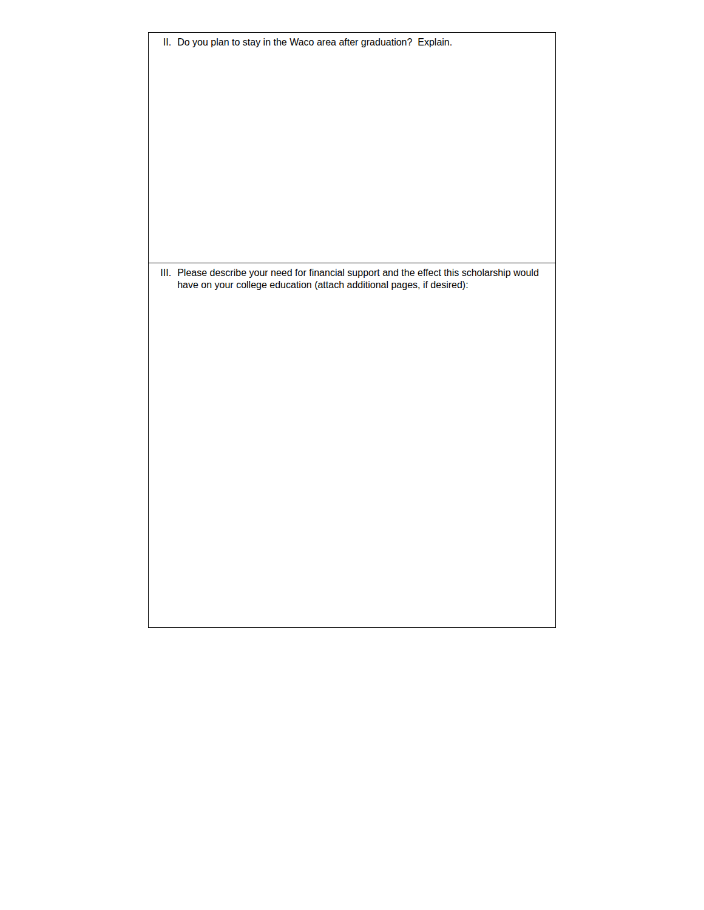| Do you plan to stay in the Waco area after graduation? Explain. |
| Please describe your need for financial support and the effect this scholarship would have on your college education (attach additional pages, if desired): |